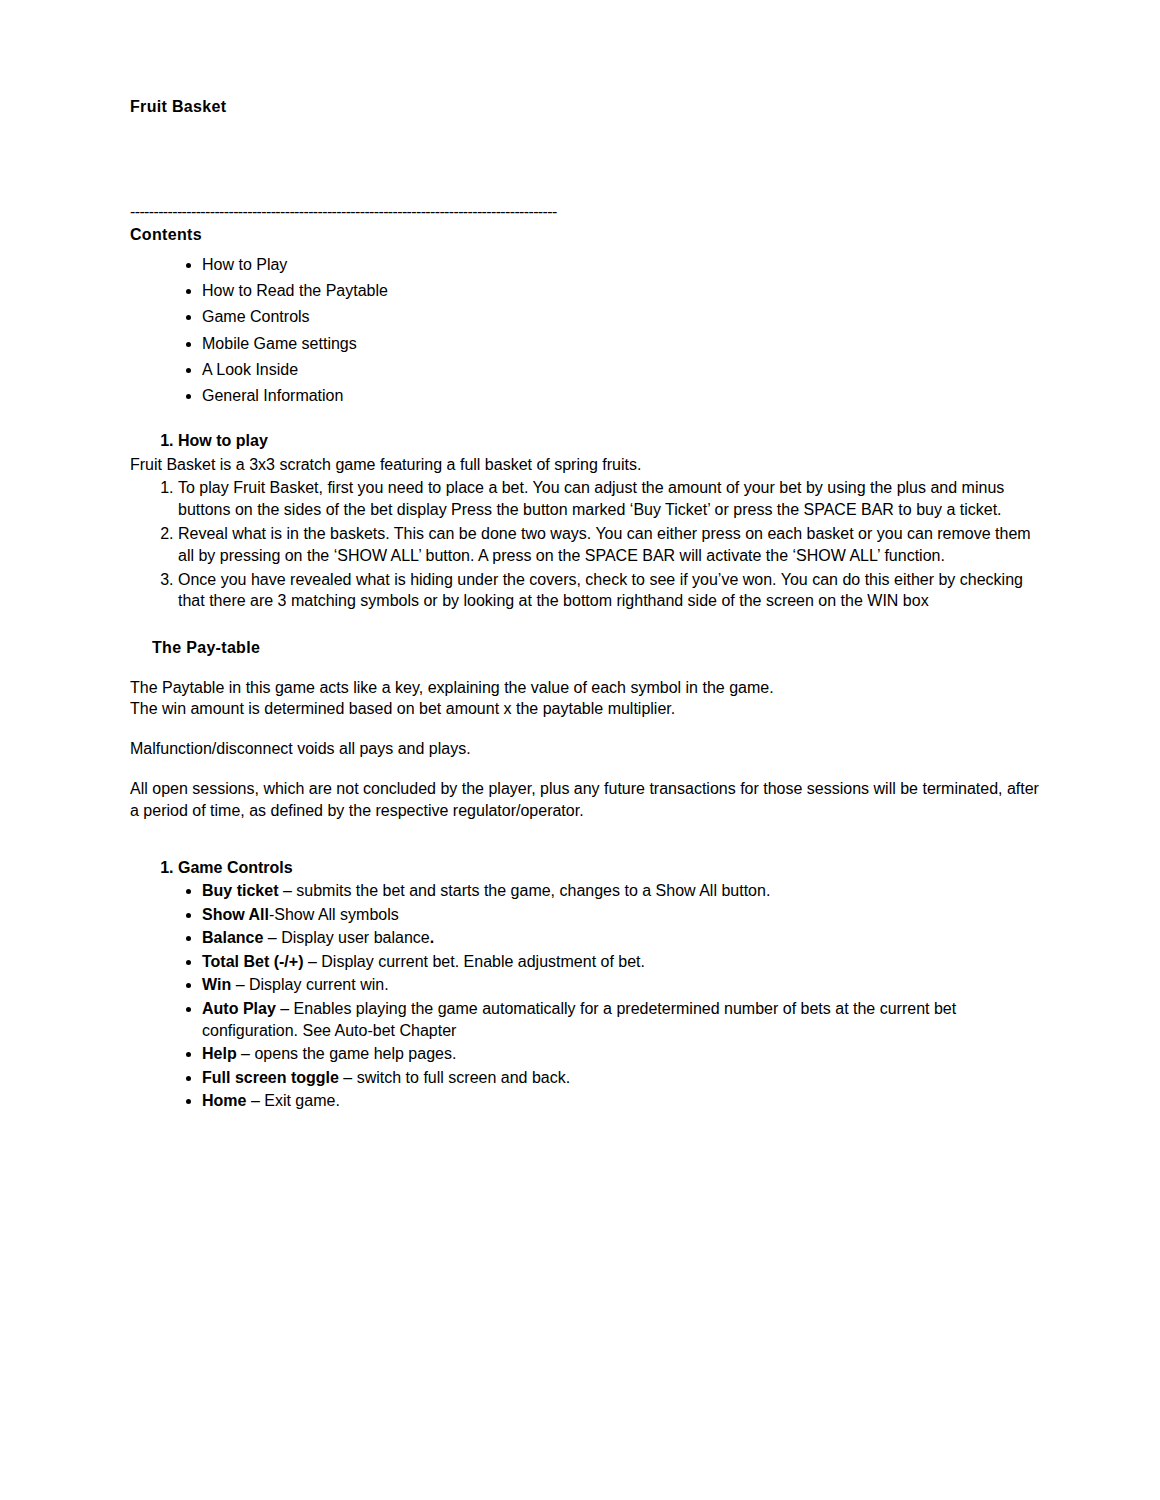Fruit Basket
-------------------------------------------------------------------------------------------
Contents
How to Play
How to Read the Paytable
Game Controls
Mobile Game settings
A Look Inside
General Information
How to play
Fruit Basket is a 3x3 scratch game featuring a full basket of spring fruits.
To play Fruit Basket, first you need to place a bet. You can adjust the amount of your bet by using the plus and minus buttons on the sides of the bet display Press the button marked ‘Buy Ticket’ or press the SPACE BAR to buy a ticket.
Reveal what is in the baskets. This can be done two ways. You can either press on each basket or you can remove them all by pressing on the ‘SHOW ALL’ button. A press on the SPACE BAR will activate the ‘SHOW ALL’ function.
Once you have revealed what is hiding under the covers, check to see if you’ve won. You can do this either by checking that there are 3 matching symbols or by looking at the bottom righthand side of the screen on the WIN box
The Pay-table
The Paytable in this game acts like a key, explaining the value of each symbol in the game.
The win amount is determined based on bet amount x the paytable multiplier.
Malfunction/disconnect voids all pays and plays.
All open sessions, which are not concluded by the player, plus any future transactions for those sessions will be terminated, after a period of time, as defined by the respective regulator/operator.
Game Controls
Buy ticket – submits the bet and starts the game, changes to a Show All button.
Show All-Show All symbols
Balance – Display user balance.
Total Bet (-/+) – Display current bet. Enable adjustment of bet.
Win – Display current win.
Auto Play – Enables playing the game automatically for a predetermined number of bets at the current bet configuration. See Auto-bet Chapter
Help – opens the game help pages.
Full screen toggle – switch to full screen and back.
Home – Exit game.